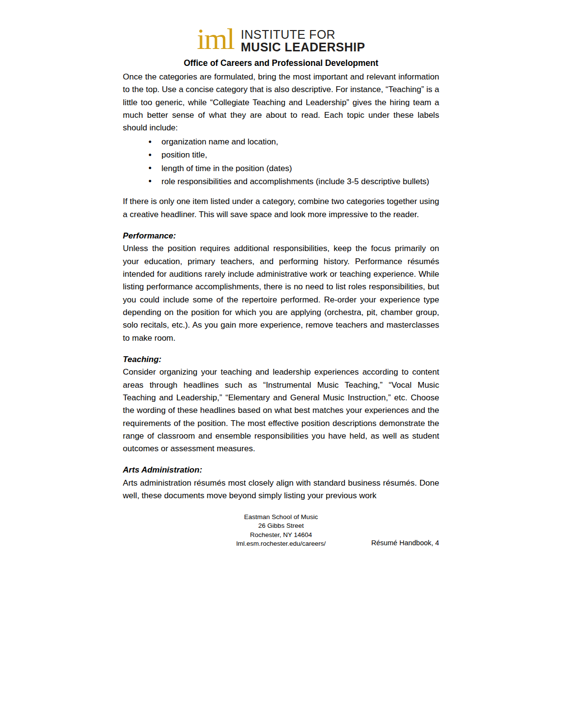iml
INSTITUTE FOR
MUSIC LEADERSHIP
Office of Careers and Professional Development
Once the categories are formulated, bring the most important and relevant information to the top. Use a concise category that is also descriptive. For instance, “Teaching” is a little too generic, while “Collegiate Teaching and Leadership” gives the hiring team a much better sense of what they are about to read. Each topic under these labels should include:
organization name and location,
position title,
length of time in the position (dates)
role responsibilities and accomplishments (include 3-5 descriptive bullets)
If there is only one item listed under a category, combine two categories together using a creative headliner. This will save space and look more impressive to the reader.
Performance:
Unless the position requires additional responsibilities, keep the focus primarily on your education, primary teachers, and performing history. Performance résumés intended for auditions rarely include administrative work or teaching experience. While listing performance accomplishments, there is no need to list roles responsibilities, but you could include some of the repertoire performed. Re-order your experience type depending on the position for which you are applying (orchestra, pit, chamber group, solo recitals, etc.). As you gain more experience, remove teachers and masterclasses to make room.
Teaching:
Consider organizing your teaching and leadership experiences according to content areas through headlines such as “Instrumental Music Teaching,” “Vocal Music Teaching and Leadership,” “Elementary and General Music Instruction,” etc. Choose the wording of these headlines based on what best matches your experiences and the requirements of the position. The most effective position descriptions demonstrate the range of classroom and ensemble responsibilities you have held, as well as student outcomes or assessment measures.
Arts Administration:
Arts administration résumés most closely align with standard business résumés. Done well, these documents move beyond simply listing your previous work
Eastman School of Music
26 Gibbs Street
Rochester, NY 14604
lml.esm.rochester.edu/careers/
Résumé Handbook, 4